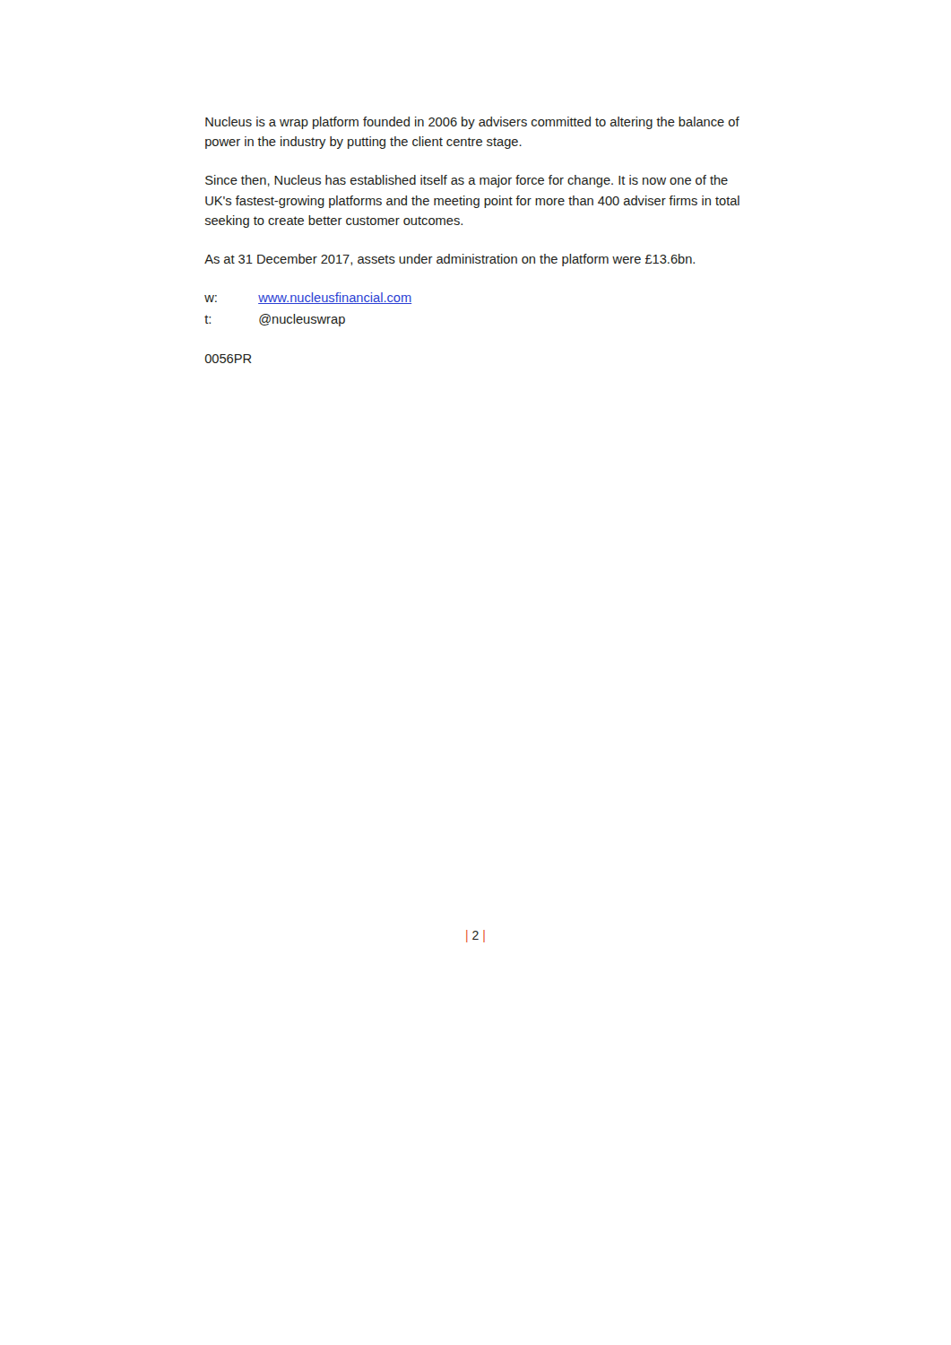Nucleus is a wrap platform founded in 2006 by advisers committed to altering the balance of power in the industry by putting the client centre stage.
Since then, Nucleus has established itself as a major force for change. It is now one of the UK's fastest-growing platforms and the meeting point for more than 400 adviser firms in total seeking to create better customer outcomes.
As at 31 December 2017, assets under administration on the platform were £13.6bn.
| w: | www.nucleusfinancial.com |
| t: | @nucleuswrap |
0056PR
| 2 |